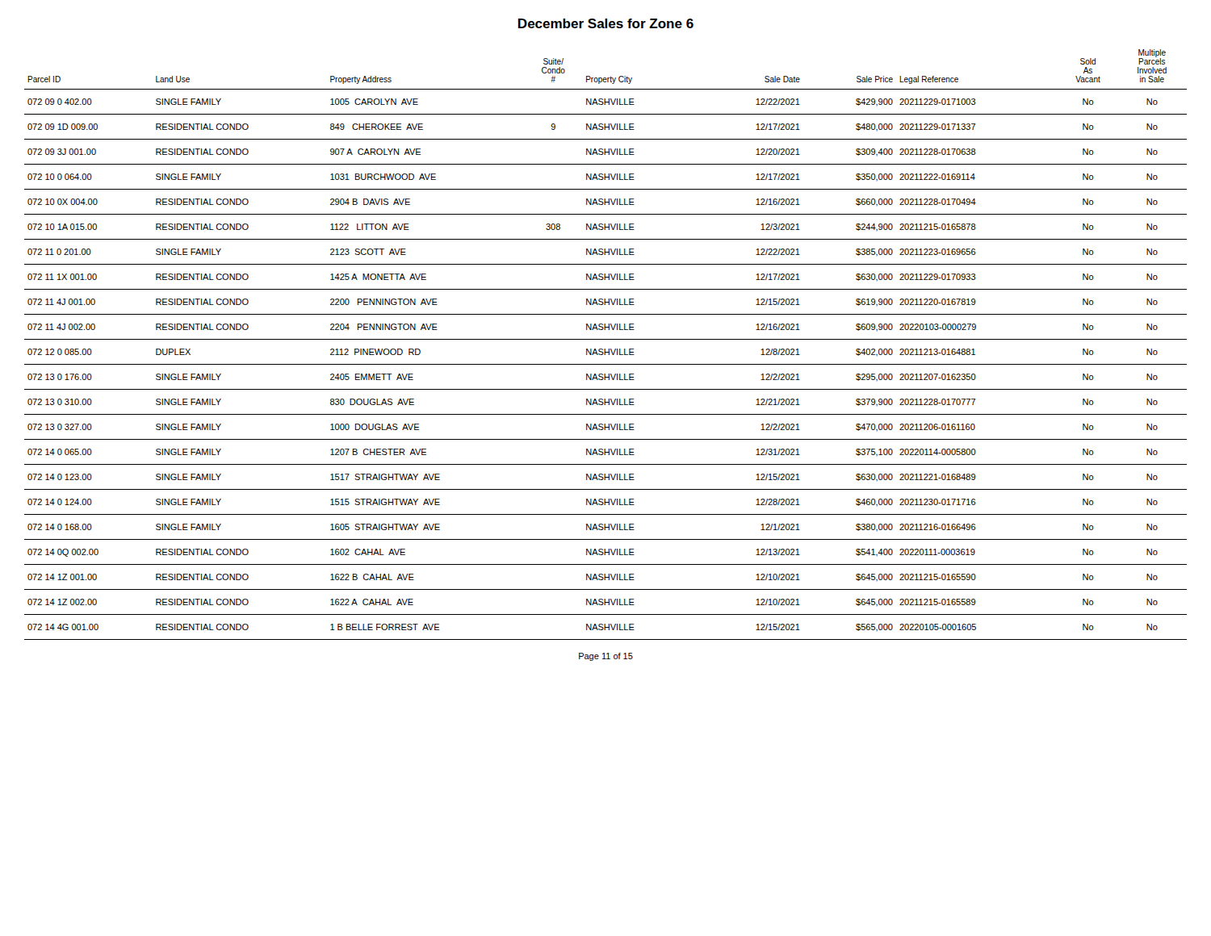December Sales for Zone 6
| Parcel ID | Land Use | Property Address | Suite/ Condo # | Property City | Sale Date | Sale Price | Legal Reference | Sold As Vacant | Multiple Parcels Involved in Sale |
| --- | --- | --- | --- | --- | --- | --- | --- | --- | --- |
| 072 09 0 402.00 | SINGLE FAMILY | 1005 CAROLYN AVE | | NASHVILLE | 12/22/2021 | $429,900 | 20211229-0171003 | No | No |
| 072 09 1D 009.00 | RESIDENTIAL CONDO | 849 CHEROKEE AVE | 9 | NASHVILLE | 12/17/2021 | $480,000 | 20211229-0171337 | No | No |
| 072 09 3J 001.00 | RESIDENTIAL CONDO | 907 A CAROLYN AVE | | NASHVILLE | 12/20/2021 | $309,400 | 20211228-0170638 | No | No |
| 072 10 0 064.00 | SINGLE FAMILY | 1031 BURCHWOOD AVE | | NASHVILLE | 12/17/2021 | $350,000 | 20211222-0169114 | No | No |
| 072 10 0X 004.00 | RESIDENTIAL CONDO | 2904 B DAVIS AVE | | NASHVILLE | 12/16/2021 | $660,000 | 20211228-0170494 | No | No |
| 072 10 1A 015.00 | RESIDENTIAL CONDO | 1122 LITTON AVE | 308 | NASHVILLE | 12/3/2021 | $244,900 | 20211215-0165878 | No | No |
| 072 11 0 201.00 | SINGLE FAMILY | 2123 SCOTT AVE | | NASHVILLE | 12/22/2021 | $385,000 | 20211223-0169656 | No | No |
| 072 11 1X 001.00 | RESIDENTIAL CONDO | 1425 A MONETTA AVE | | NASHVILLE | 12/17/2021 | $630,000 | 20211229-0170933 | No | No |
| 072 11 4J 001.00 | RESIDENTIAL CONDO | 2200 PENNINGTON AVE | | NASHVILLE | 12/15/2021 | $619,900 | 20211220-0167819 | No | No |
| 072 11 4J 002.00 | RESIDENTIAL CONDO | 2204 PENNINGTON AVE | | NASHVILLE | 12/16/2021 | $609,900 | 20220103-0000279 | No | No |
| 072 12 0 085.00 | DUPLEX | 2112 PINEWOOD RD | | NASHVILLE | 12/8/2021 | $402,000 | 20211213-0164881 | No | No |
| 072 13 0 176.00 | SINGLE FAMILY | 2405 EMMETT AVE | | NASHVILLE | 12/2/2021 | $295,000 | 20211207-0162350 | No | No |
| 072 13 0 310.00 | SINGLE FAMILY | 830 DOUGLAS AVE | | NASHVILLE | 12/21/2021 | $379,900 | 20211228-0170777 | No | No |
| 072 13 0 327.00 | SINGLE FAMILY | 1000 DOUGLAS AVE | | NASHVILLE | 12/2/2021 | $470,000 | 20211206-0161160 | No | No |
| 072 14 0 065.00 | SINGLE FAMILY | 1207 B CHESTER AVE | | NASHVILLE | 12/31/2021 | $375,100 | 20220114-0005800 | No | No |
| 072 14 0 123.00 | SINGLE FAMILY | 1517 STRAIGHTWAY AVE | | NASHVILLE | 12/15/2021 | $630,000 | 20211221-0168489 | No | No |
| 072 14 0 124.00 | SINGLE FAMILY | 1515 STRAIGHTWAY AVE | | NASHVILLE | 12/28/2021 | $460,000 | 20211230-0171716 | No | No |
| 072 14 0 168.00 | SINGLE FAMILY | 1605 STRAIGHTWAY AVE | | NASHVILLE | 12/1/2021 | $380,000 | 20211216-0166496 | No | No |
| 072 14 0Q 002.00 | RESIDENTIAL CONDO | 1602 CAHAL AVE | | NASHVILLE | 12/13/2021 | $541,400 | 20220111-0003619 | No | No |
| 072 14 1Z 001.00 | RESIDENTIAL CONDO | 1622 B CAHAL AVE | | NASHVILLE | 12/10/2021 | $645,000 | 20211215-0165590 | No | No |
| 072 14 1Z 002.00 | RESIDENTIAL CONDO | 1622 A CAHAL AVE | | NASHVILLE | 12/10/2021 | $645,000 | 20211215-0165589 | No | No |
| 072 14 4G 001.00 | RESIDENTIAL CONDO | 1 B BELLE FORREST AVE | | NASHVILLE | 12/15/2021 | $565,000 | 20220105-0001605 | No | No |
Page 11 of 15